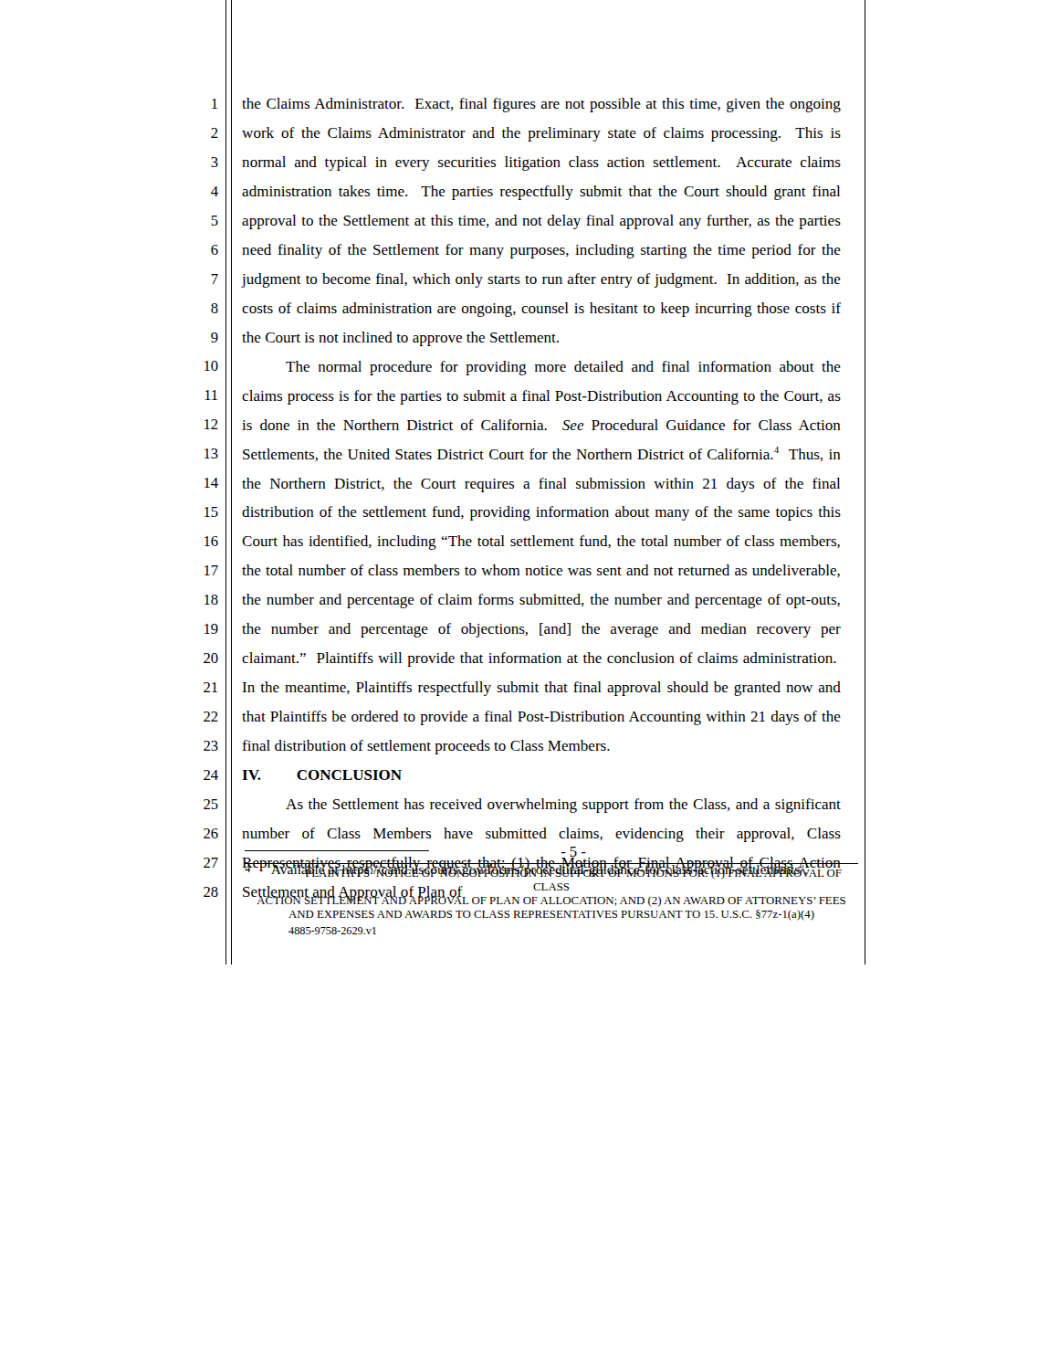1
2
3
4
5
6
7
8
9
10
11
12
13
14
15
16
17
18
19
20
21
22
23
24
25
26
27
28
the Claims Administrator. Exact, final figures are not possible at this time, given the ongoing work of the Claims Administrator and the preliminary state of claims processing. This is normal and typical in every securities litigation class action settlement. Accurate claims administration takes time. The parties respectfully submit that the Court should grant final approval to the Settlement at this time, and not delay final approval any further, as the parties need finality of the Settlement for many purposes, including starting the time period for the judgment to become final, which only starts to run after entry of judgment. In addition, as the costs of claims administration are ongoing, counsel is hesitant to keep incurring those costs if the Court is not inclined to approve the Settlement.
The normal procedure for providing more detailed and final information about the claims process is for the parties to submit a final Post-Distribution Accounting to the Court, as is done in the Northern District of California. See Procedural Guidance for Class Action Settlements, the United States District Court for the Northern District of California.4 Thus, in the Northern District, the Court requires a final submission within 21 days of the final distribution of the settlement fund, providing information about many of the same topics this Court has identified, including “The total settlement fund, the total number of class members, the total number of class members to whom notice was sent and not returned as undeliverable, the number and percentage of claim forms submitted, the number and percentage of opt-outs, the number and percentage of objections, [and] the average and median recovery per claimant.” Plaintiffs will provide that information at the conclusion of claims administration. In the meantime, Plaintiffs respectfully submit that final approval should be granted now and that Plaintiffs be ordered to provide a final Post-Distribution Accounting within 21 days of the final distribution of settlement proceeds to Class Members.
IV. CONCLUSION
As the Settlement has received overwhelming support from the Class, and a significant number of Class Members have submitted claims, evidencing their approval, Class Representatives respectfully request that: (1) the Motion for Final Approval of Class Action Settlement and Approval of Plan of
4 Available at https://cand.uscourts.gov/forms/procedural-guidance-for-class-action-settlements/.
- 5 -
PLAINTIFFS’ NOTICE OF NON-OPPOSITION IN SUPPORT OF MOTIONS FOR: (1) FINAL APPROVAL OF CLASS
ACTION SETTLEMENT AND APPROVAL OF PLAN OF ALLOCATION; AND (2) AN AWARD OF ATTORNEYS’ FEES
AND EXPENSES AND AWARDS TO CLASS REPRESENTATIVES PURSUANT TO 15. U.S.C. §77z-1(a)(4)
4885-9758-2629.v1